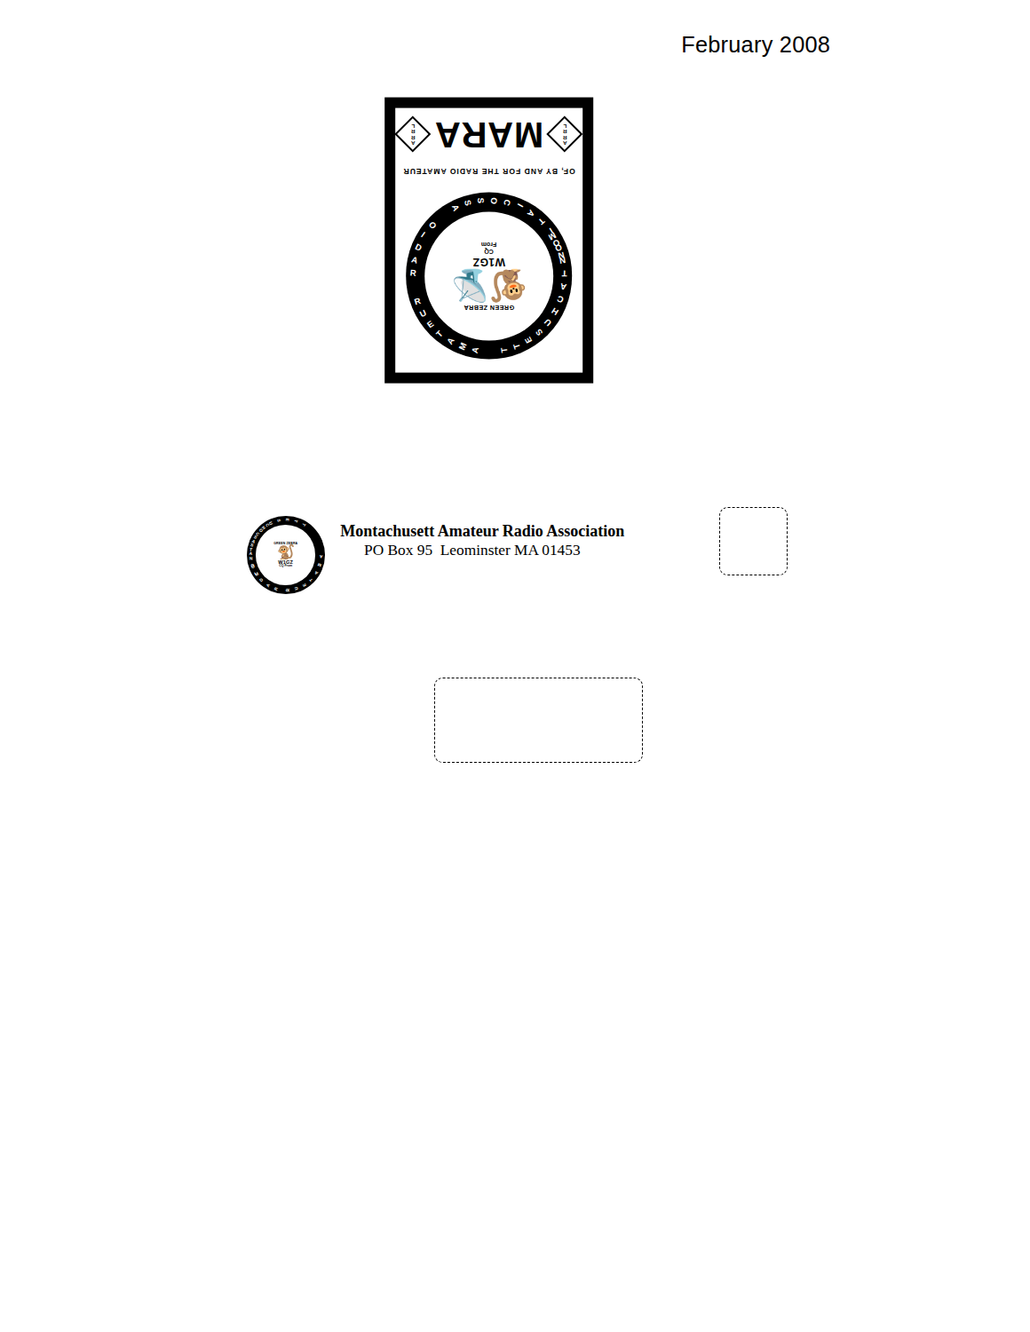February 2008
M O N T A C H U S E T T A M A T E U R R A D I O A S S O C I A T I O N
GREEN ZEBRA
🐒📡
W1GZ
CQ
From
OF, BY AND FOR THE RADIO AMATEUR
A
R
R
L
MARA
A
R
R
L
M O N T A C H U S E T T A M A T E U R R A D I O A S S O C
GREEN ZEBRA
🐒
W1GZ
CQ From
Montachusett Amateur Radio Association
PO Box 95 Leominster MA 01453